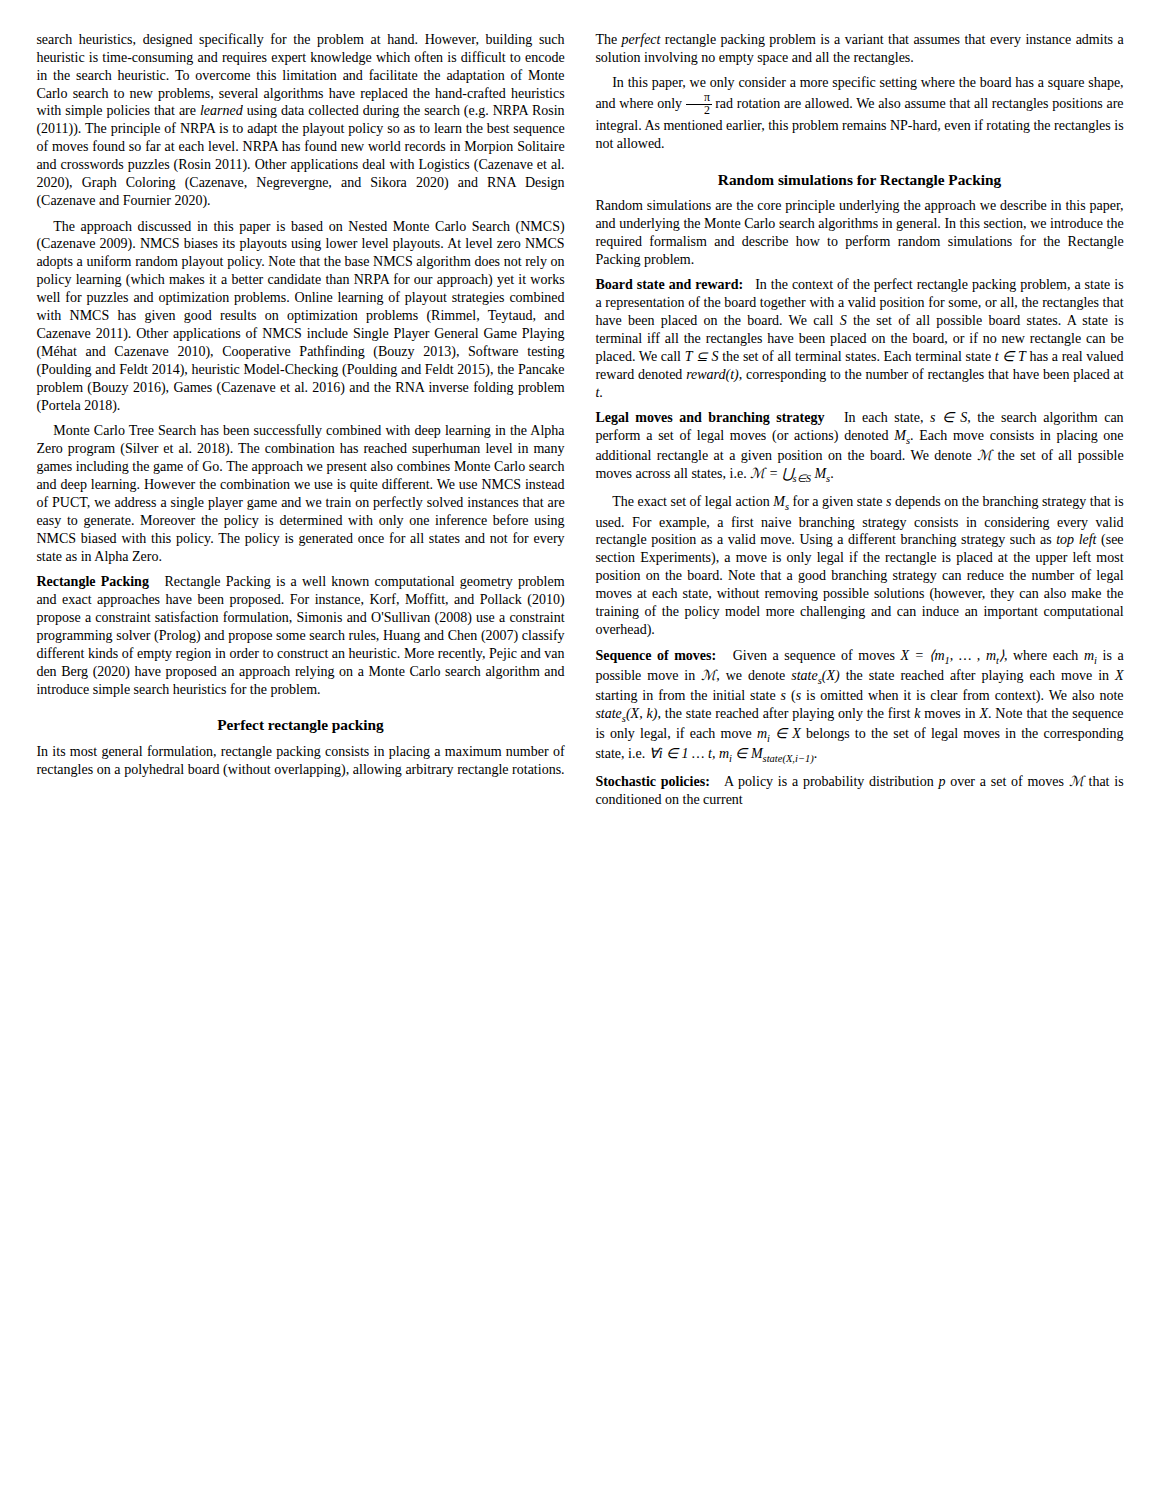search heuristics, designed specifically for the problem at hand. However, building such heuristic is time-consuming and requires expert knowledge which often is difficult to encode in the search heuristic. To overcome this limitation and facilitate the adaptation of Monte Carlo search to new problems, several algorithms have replaced the hand-crafted heuristics with simple policies that are learned using data collected during the search (e.g. NRPA Rosin (2011)). The principle of NRPA is to adapt the playout policy so as to learn the best sequence of moves found so far at each level. NRPA has found new world records in Morpion Solitaire and crosswords puzzles (Rosin 2011). Other applications deal with Logistics (Cazenave et al. 2020), Graph Coloring (Cazenave, Negrevergne, and Sikora 2020) and RNA Design (Cazenave and Fournier 2020).
The approach discussed in this paper is based on Nested Monte Carlo Search (NMCS) (Cazenave 2009). NMCS biases its playouts using lower level playouts. At level zero NMCS adopts a uniform random playout policy. Note that the base NMCS algorithm does not rely on policy learning (which makes it a better candidate than NRPA for our approach) yet it works well for puzzles and optimization problems. Online learning of playout strategies combined with NMCS has given good results on optimization problems (Rimmel, Teytaud, and Cazenave 2011). Other applications of NMCS include Single Player General Game Playing (Méhat and Cazenave 2010), Cooperative Pathfinding (Bouzy 2013), Software testing (Poulding and Feldt 2014), heuristic Model-Checking (Poulding and Feldt 2015), the Pancake problem (Bouzy 2016), Games (Cazenave et al. 2016) and the RNA inverse folding problem (Portela 2018).
Monte Carlo Tree Search has been successfully combined with deep learning in the Alpha Zero program (Silver et al. 2018). The combination has reached superhuman level in many games including the game of Go. The approach we present also combines Monte Carlo search and deep learning. However the combination we use is quite different. We use NMCS instead of PUCT, we address a single player game and we train on perfectly solved instances that are easy to generate. Moreover the policy is determined with only one inference before using NMCS biased with this policy. The policy is generated once for all states and not for every state as in Alpha Zero.
Rectangle Packing Rectangle Packing is a well known computational geometry problem and exact approaches have been proposed. For instance, Korf, Moffitt, and Pollack (2010) propose a constraint satisfaction formulation, Simonis and O'Sullivan (2008) use a constraint programming solver (Prolog) and propose some search rules, Huang and Chen (2007) classify different kinds of empty region in order to construct an heuristic. More recently, Pejic and van den Berg (2020) have proposed an approach relying on a Monte Carlo search algorithm and introduce simple search heuristics for the problem.
Perfect rectangle packing
In its most general formulation, rectangle packing consists in placing a maximum number of rectangles on a polyhedral board (without overlapping), allowing arbitrary rectangle rotations. The perfect rectangle packing problem is a variant that assumes that every instance admits a solution involving no empty space and all the rectangles.
In this paper, we only consider a more specific setting where the board has a square shape, and where only π 2 rad rotation are allowed. We also assume that all rectangles positions are integral. As mentioned earlier, this problem remains NP-hard, even if rotating the rectangles is not allowed.
Random simulations for Rectangle Packing
Random simulations are the core principle underlying the approach we describe in this paper, and underlying the Monte Carlo search algorithms in general. In this section, we introduce the required formalism and describe how to perform random simulations for the Rectangle Packing problem.
Board state and reward: In the context of the perfect rectangle packing problem, a state is a representation of the board together with a valid position for some, or all, the rectangles that have been placed on the board. We call S the set of all possible board states. A state is terminal iff all the rectangles have been placed on the board, or if no new rectangle can be placed. We call T ⊆ S the set of all terminal states. Each terminal state t ∈ T has a real valued reward denoted reward(t), corresponding to the number of rectangles that have been placed at t.
Legal moves and branching strategy In each state, s ∈ S, the search algorithm can perform a set of legal moves (or actions) denoted Ms. Each move consists in placing one additional rectangle at a given position on the board. We denote ℳ the set of all possible moves across all states, i.e. ℳ = ⋃s∈S Ms.
The exact set of legal action Ms for a given state s depends on the branching strategy that is used. For example, a first naive branching strategy consists in considering every valid rectangle position as a valid move. Using a different branching strategy such as top left (see section Experiments), a move is only legal if the rectangle is placed at the upper left most position on the board. Note that a good branching strategy can reduce the number of legal moves at each state, without removing possible solutions (however, they can also make the training of the policy model more challenging and can induce an important computational overhead).
Sequence of moves: Given a sequence of moves X = ⟨m1, … , mt⟩, where each mi is a possible move in ℳ, we denote states(X) the state reached after playing each move in X starting in from the initial state s (s is omitted when it is clear from context). We also note states(X, k), the state reached after playing only the first k moves in X. Note that the sequence is only legal, if each move mi ∈ X belongs to the set of legal moves in the corresponding state, i.e. ∀i ∈ 1 … t, mi ∈ Mstate(X,i−1).
Stochastic policies: A policy is a probability distribution p over a set of moves ℳ that is conditioned on the current